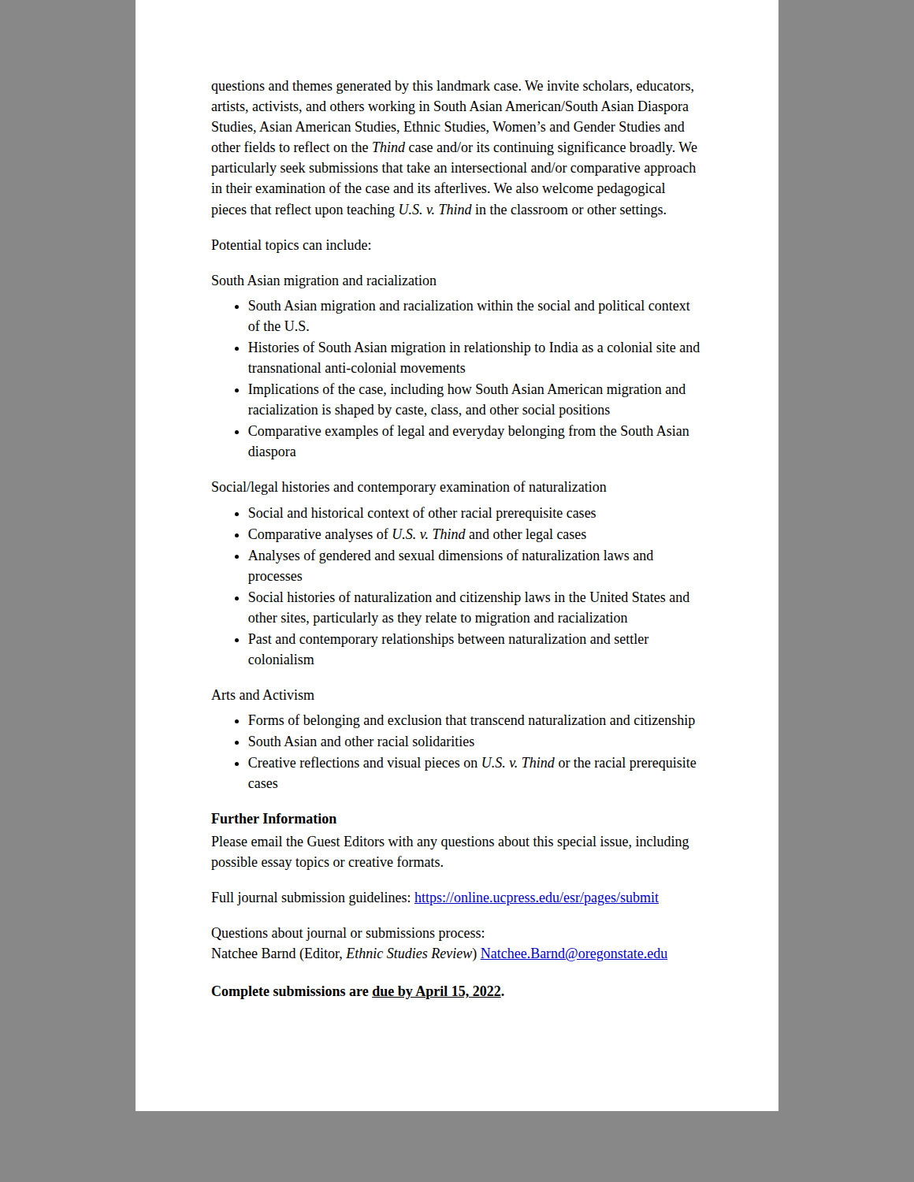questions and themes generated by this landmark case. We invite scholars, educators, artists, activists, and others working in South Asian American/South Asian Diaspora Studies, Asian American Studies, Ethnic Studies, Women’s and Gender Studies and other fields to reflect on the Thind case and/or its continuing significance broadly. We particularly seek submissions that take an intersectional and/or comparative approach in their examination of the case and its afterlives. We also welcome pedagogical pieces that reflect upon teaching U.S. v. Thind in the classroom or other settings.
Potential topics can include:
South Asian migration and racialization
South Asian migration and racialization within the social and political context of the U.S.
Histories of South Asian migration in relationship to India as a colonial site and transnational anti-colonial movements
Implications of the case, including how South Asian American migration and racialization is shaped by caste, class, and other social positions
Comparative examples of legal and everyday belonging from the South Asian diaspora
Social/legal histories and contemporary examination of naturalization
Social and historical context of other racial prerequisite cases
Comparative analyses of U.S. v. Thind and other legal cases
Analyses of gendered and sexual dimensions of naturalization laws and processes
Social histories of naturalization and citizenship laws in the United States and other sites, particularly as they relate to migration and racialization
Past and contemporary relationships between naturalization and settler colonialism
Arts and Activism
Forms of belonging and exclusion that transcend naturalization and citizenship
South Asian and other racial solidarities
Creative reflections and visual pieces on U.S. v. Thind or the racial prerequisite cases
Further Information
Please email the Guest Editors with any questions about this special issue, including possible essay topics or creative formats.
Full journal submission guidelines: https://online.ucpress.edu/esr/pages/submit
Questions about journal or submissions process:
Natchee Barnd (Editor, Ethnic Studies Review) Natchee.Barnd@oregonstate.edu
Complete submissions are due by April 15, 2022.